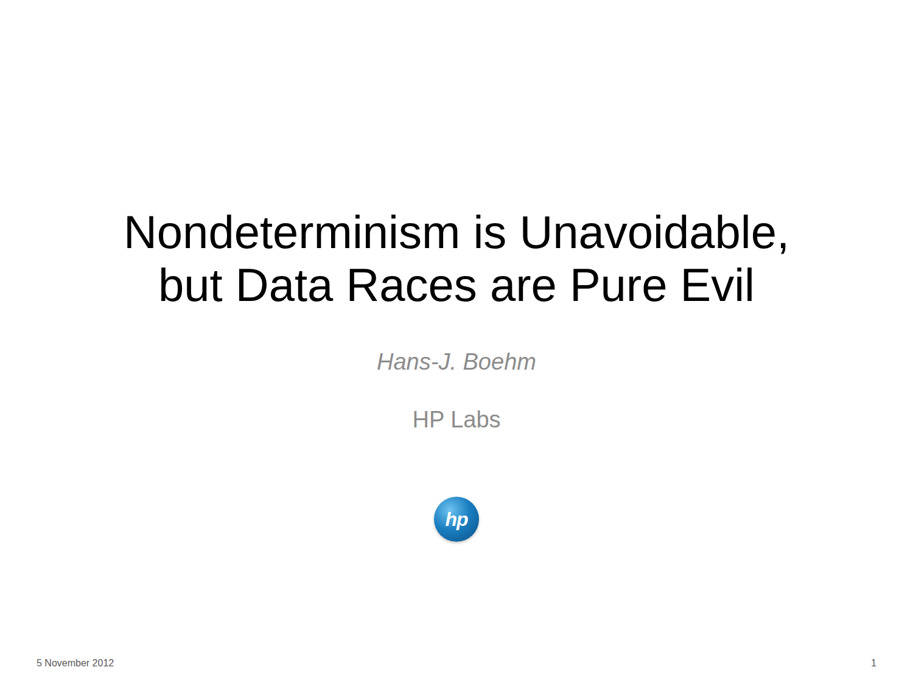Nondeterminism is Unavoidable,
but Data Races are Pure Evil
Hans-J. Boehm
HP Labs
hp
5 November 2012 1